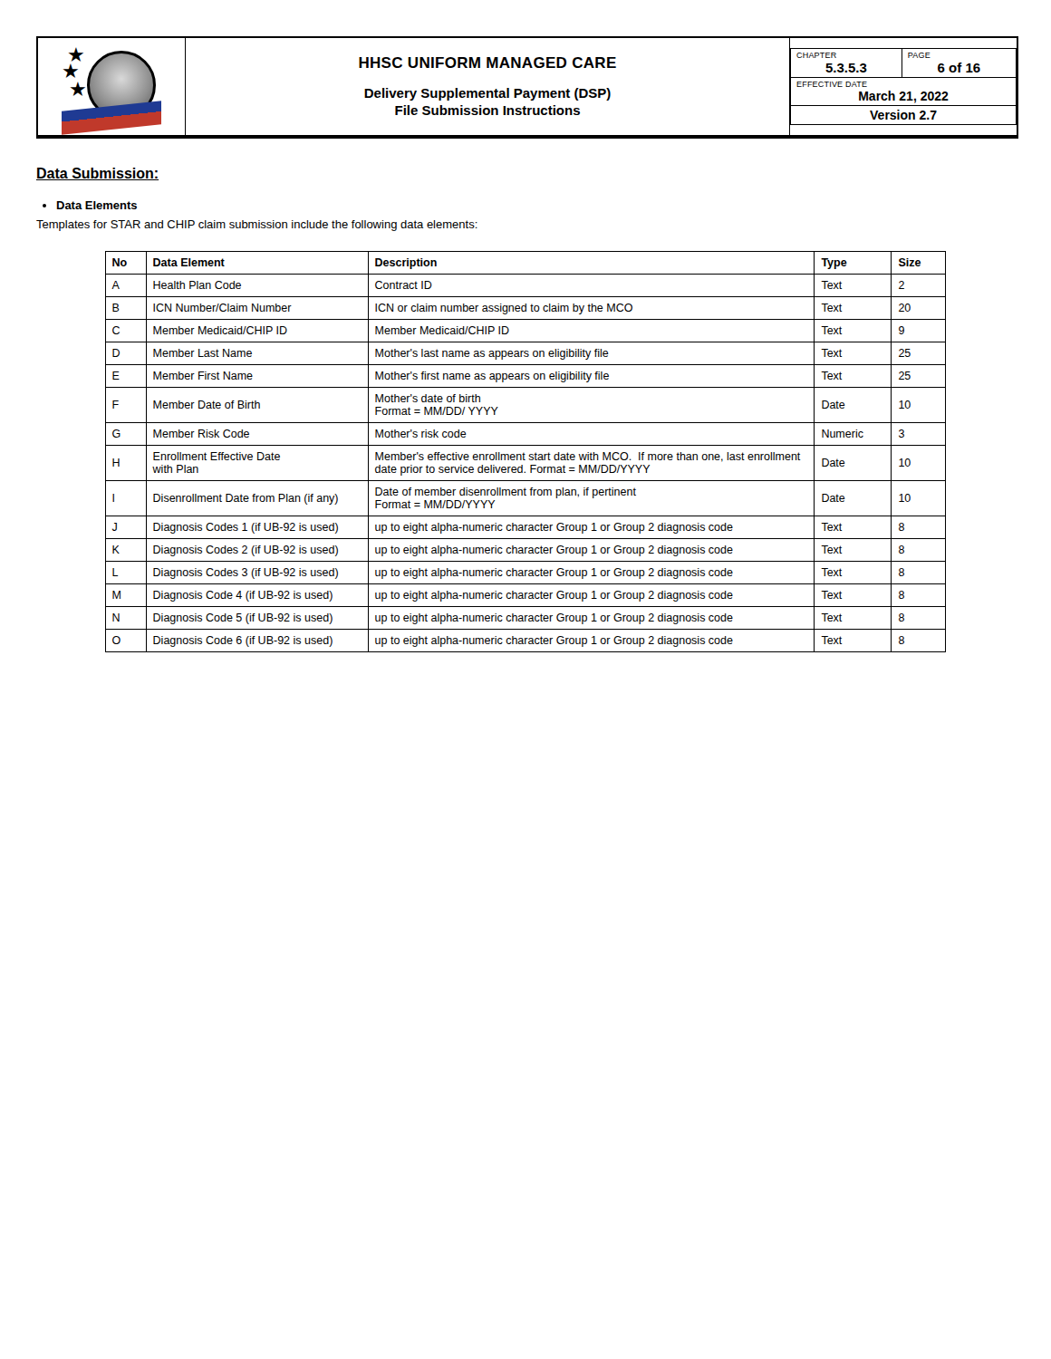★ ★ ★
HHSC UNIFORM MANAGED CARE
Delivery Supplemental Payment (DSP)
File Submission Instructions
| Chapter 5.3.5.3 | Page 6 of 16 |
| Effective Date March 21, 2022 |
| Version 2.7 |
Data Submission:
Data Elements
Templates for STAR and CHIP claim submission include the following data elements:
| No | Data Element | Description | Type | Size |
| --- | --- | --- | --- | --- |
| A | Health Plan Code | Contract ID | Text | 2 |
| B | ICN Number/Claim Number | ICN or claim number assigned to claim by the MCO | Text | 20 |
| C | Member Medicaid/CHIP ID | Member Medicaid/CHIP ID | Text | 9 |
| D | Member Last Name | Mother's last name as appears on eligibility file | Text | 25 |
| E | Member First Name | Mother's first name as appears on eligibility file | Text | 25 |
| F | Member Date of Birth | Mother's date of birth Format = MM/DD/ YYYY | Date | 10 |
| G | Member Risk Code | Mother's risk code | Numeric | 3 |
| H | Enrollment Effective Date with Plan | Member's effective enrollment start date with MCO. If more than one, last enrollment date prior to service delivered. Format = MM/DD/YYYY | Date | 10 |
| I | Disenrollment Date from Plan (if any) | Date of member disenrollment from plan, if pertinent Format = MM/DD/YYYY | Date | 10 |
| J | Diagnosis Codes 1 (if UB-92 is used) | up to eight alpha-numeric character Group 1 or Group 2 diagnosis code | Text | 8 |
| K | Diagnosis Codes 2 (if UB-92 is used) | up to eight alpha-numeric character Group 1 or Group 2 diagnosis code | Text | 8 |
| L | Diagnosis Codes 3 (if UB-92 is used) | up to eight alpha-numeric character Group 1 or Group 2 diagnosis code | Text | 8 |
| M | Diagnosis Code 4 (if UB-92 is used) | up to eight alpha-numeric character Group 1 or Group 2 diagnosis code | Text | 8 |
| N | Diagnosis Code 5 (if UB-92 is used) | up to eight alpha-numeric character Group 1 or Group 2 diagnosis code | Text | 8 |
| O | Diagnosis Code 6 (if UB-92 is used) | up to eight alpha-numeric character Group 1 or Group 2 diagnosis code | Text | 8 |